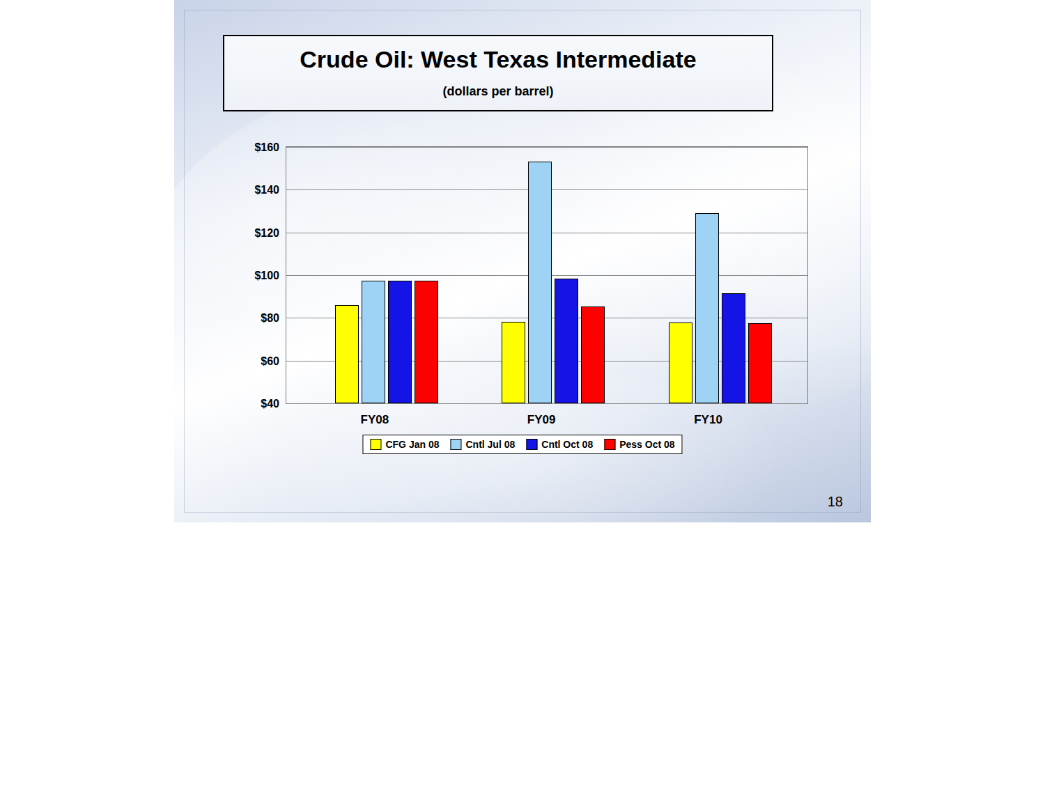Crude Oil: West Texas Intermediate
(dollars per barrel)
$160
$140
$120
$100
$80
$60
$40
FY08
FY09
FY10
CFG Jan 08 Cntl Jul 08 Cntl Oct 08 Pess Oct 08
18